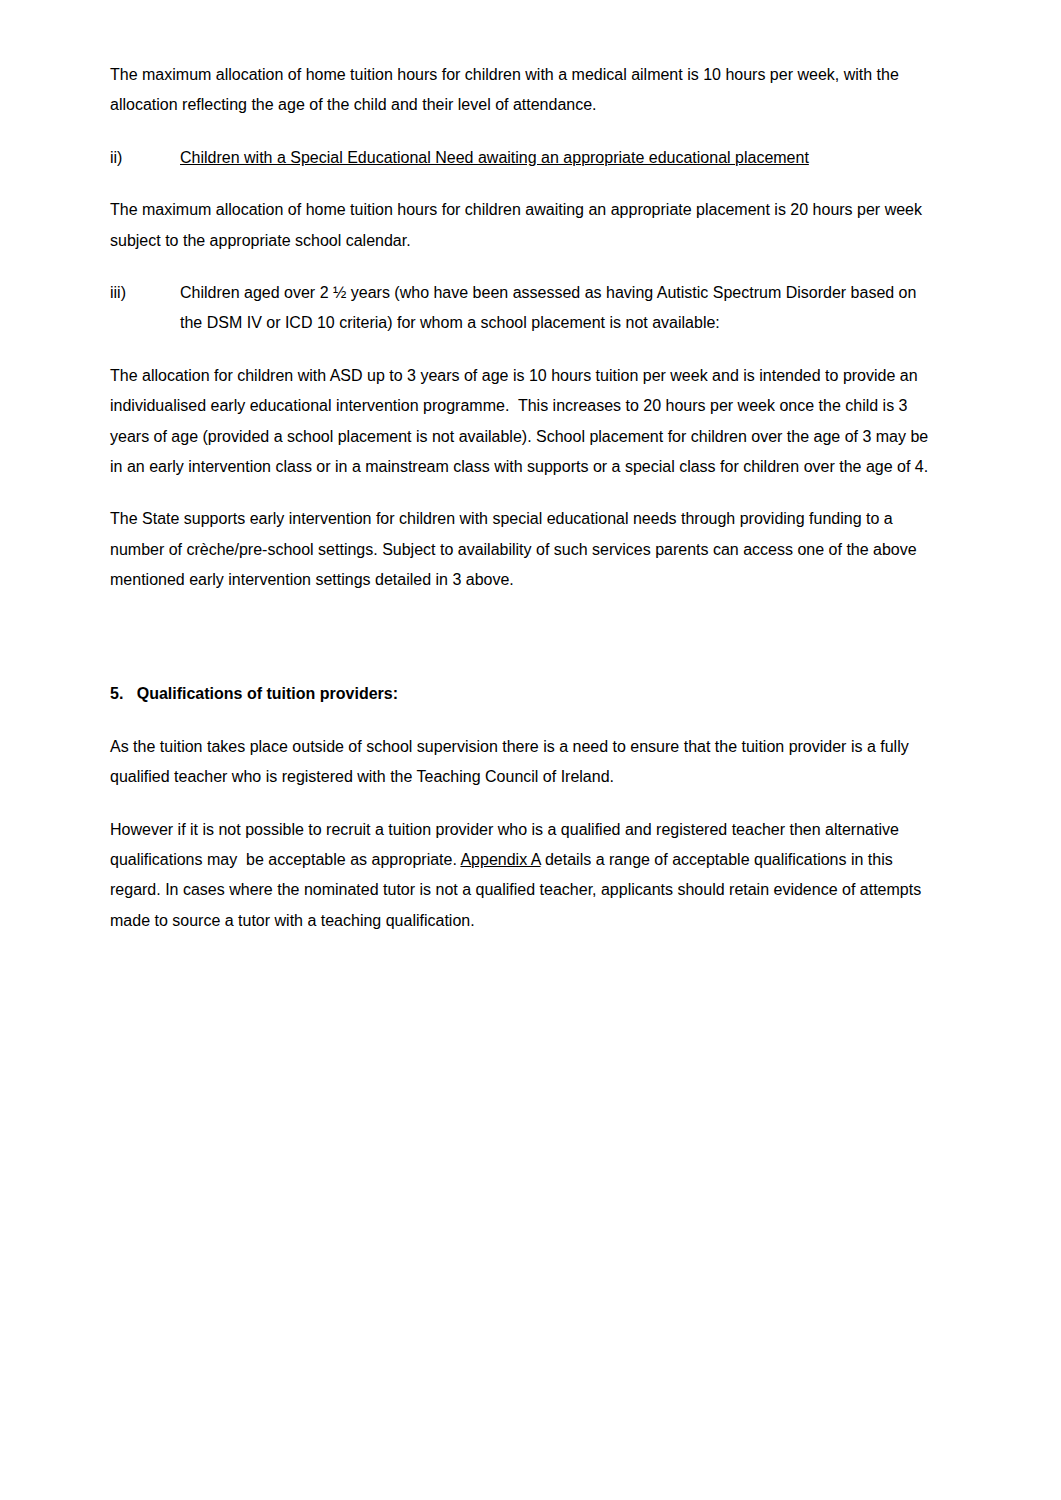The maximum allocation of home tuition hours for children with a medical ailment is 10 hours per week, with the allocation reflecting the age of the child and their level of attendance.
ii)
Children with a Special Educational Need awaiting an appropriate educational placement
The maximum allocation of home tuition hours for children awaiting an appropriate placement is 20 hours per week subject to the appropriate school calendar.
iii)
Children aged over 2 ½ years (who have been assessed as having Autistic Spectrum Disorder based on the DSM IV or ICD 10 criteria) for whom a school placement is not available:
The allocation for children with ASD up to 3 years of age is 10 hours tuition per week and is intended to provide an individualised early educational intervention programme. This increases to 20 hours per week once the child is 3 years of age (provided a school placement is not available). School placement for children over the age of 3 may be in an early intervention class or in a mainstream class with supports or a special class for children over the age of 4.
The State supports early intervention for children with special educational needs through providing funding to a number of crèche/pre-school settings. Subject to availability of such services parents can access one of the above mentioned early intervention settings detailed in 3 above.
5. Qualifications of tuition providers:
As the tuition takes place outside of school supervision there is a need to ensure that the tuition provider is a fully qualified teacher who is registered with the Teaching Council of Ireland.
However if it is not possible to recruit a tuition provider who is a qualified and registered teacher then alternative qualifications may be acceptable as appropriate. Appendix A details a range of acceptable qualifications in this regard. In cases where the nominated tutor is not a qualified teacher, applicants should retain evidence of attempts made to source a tutor with a teaching qualification.